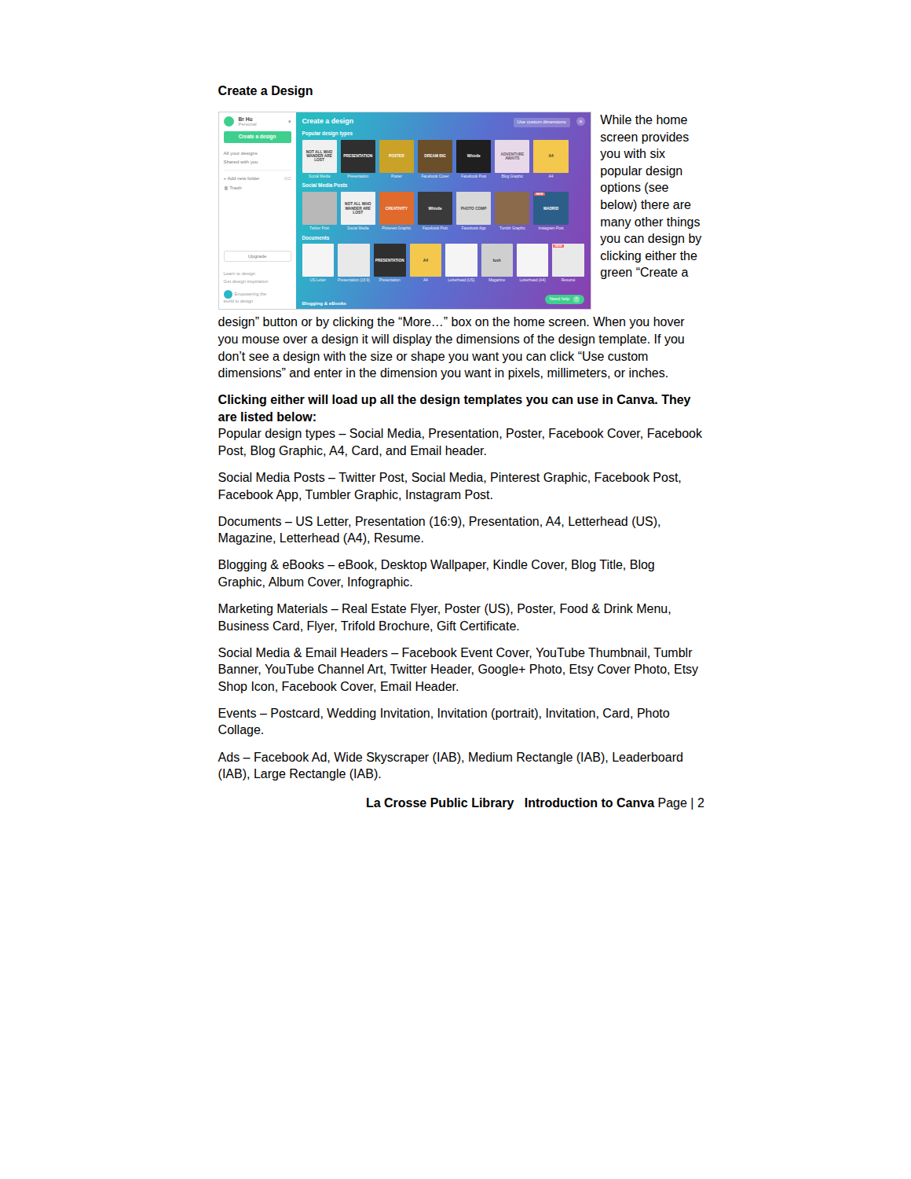Create a Design
Br Hu Personal ▾
Create a design
All your designs
Shared with you
+ Add new folder 0/2
🗑 Trash
Upgrade
Learn to design
Get design inspiration
Empowering the
world to design
Create a design
Use custom dimensions
×
Popular design types
NOT ALL WHO WANDER ARE LOST
Social Media
PRESENTATION
Presentation
POSTER
Poster
DREAM BIG
Facebook Cover
Whistle
Facebook Post
ADVENTURE AWAITS
Blog Graphic
A4
A4
Social Media Posts
Twitter Post
NOT ALL WHO WANDER ARE LOST
Social Media
CREATIVITY
Pinterest Graphic
Whistle
Facebook Post
PHOTO COMP
Facebook App
Tumblr Graphic
NEWMADRID
Instagram Post
Documents
US Letter
Presentation (16:9)
PRESENTATION
Presentation
A4
A4
Letterhead (US)
lush
Magazine
Letterhead (A4)
NEW
Resumé
Blogging & eBooks
Need help ?
While the home screen provides you with six popular design options (see below) there are many other things you can design by clicking either the green “Create a
design” button or by clicking the “More…” box on the home screen. When you hover you mouse over a design it will display the dimensions of the design template. If you don’t see a design with the size or shape you want you can click “Use custom dimensions” and enter in the dimension you want in pixels, millimeters, or inches.
Clicking either will load up all the design templates you can use in Canva. They are listed below:
Popular design types – Social Media, Presentation, Poster, Facebook Cover, Facebook Post, Blog Graphic, A4, Card, and Email header.
Social Media Posts – Twitter Post, Social Media, Pinterest Graphic, Facebook Post, Facebook App, Tumbler Graphic, Instagram Post.
Documents – US Letter, Presentation (16:9), Presentation, A4, Letterhead (US), Magazine, Letterhead (A4), Resume.
Blogging & eBooks – eBook, Desktop Wallpaper, Kindle Cover, Blog Title, Blog Graphic, Album Cover, Infographic.
Marketing Materials – Real Estate Flyer, Poster (US), Poster, Food & Drink Menu, Business Card, Flyer, Trifold Brochure, Gift Certificate.
Social Media & Email Headers – Facebook Event Cover, YouTube Thumbnail, Tumblr Banner, YouTube Channel Art, Twitter Header, Google+ Photo, Etsy Cover Photo, Etsy Shop Icon, Facebook Cover, Email Header.
Events – Postcard, Wedding Invitation, Invitation (portrait), Invitation, Card, Photo Collage.
Ads – Facebook Ad, Wide Skyscraper (IAB), Medium Rectangle (IAB), Leaderboard (IAB), Large Rectangle (IAB).
La Crosse Public Library Introduction to Canva Page | 2